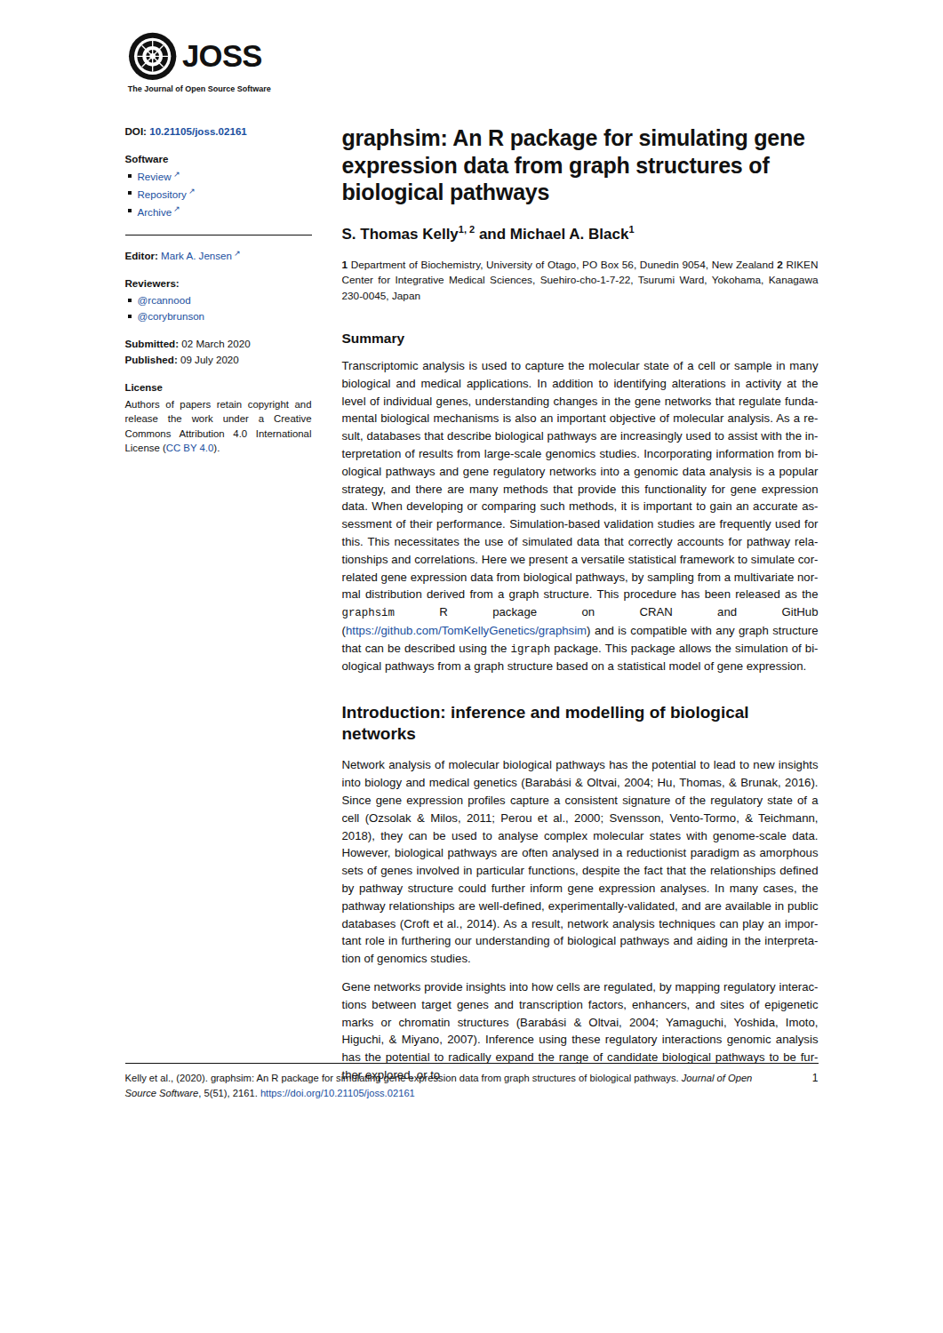JOSS The Journal of Open Source Software
DOI: 10.21105/joss.02161
Software
Review
Repository
Archive
Editor: Mark A. Jensen
Reviewers:
@rcannood
@corybrunson
Submitted: 02 March 2020
Published: 09 July 2020
License
Authors of papers retain copyright and release the work under a Creative Commons Attribution 4.0 International License (CC BY 4.0).
graphsim: An R package for simulating gene expression data from graph structures of biological pathways
S. Thomas Kelly1, 2 and Michael A. Black1
1 Department of Biochemistry, University of Otago, PO Box 56, Dunedin 9054, New Zealand 2 RIKEN Center for Integrative Medical Sciences, Suehiro-cho-1-7-22, Tsurumi Ward, Yokohama, Kanagawa 230-0045, Japan
Summary
Transcriptomic analysis is used to capture the molecular state of a cell or sample in many biological and medical applications. In addition to identifying alterations in activity at the level of individual genes, understanding changes in the gene networks that regulate fundamental biological mechanisms is also an important objective of molecular analysis. As a result, databases that describe biological pathways are increasingly used to assist with the interpretation of results from large-scale genomics studies. Incorporating information from biological pathways and gene regulatory networks into a genomic data analysis is a popular strategy, and there are many methods that provide this functionality for gene expression data. When developing or comparing such methods, it is important to gain an accurate assessment of their performance. Simulation-based validation studies are frequently used for this. This necessitates the use of simulated data that correctly accounts for pathway relationships and correlations. Here we present a versatile statistical framework to simulate correlated gene expression data from biological pathways, by sampling from a multivariate normal distribution derived from a graph structure. This procedure has been released as the graphsim R package on CRAN and GitHub (https://github.com/TomKellyGenetics/graphsim) and is compatible with any graph structure that can be described using the igraph package. This package allows the simulation of biological pathways from a graph structure based on a statistical model of gene expression.
Introduction: inference and modelling of biological networks
Network analysis of molecular biological pathways has the potential to lead to new insights into biology and medical genetics (Barabási & Oltvai, 2004; Hu, Thomas, & Brunak, 2016). Since gene expression profiles capture a consistent signature of the regulatory state of a cell (Ozsolak & Milos, 2011; Perou et al., 2000; Svensson, Vento-Tormo, & Teichmann, 2018), they can be used to analyse complex molecular states with genome-scale data. However, biological pathways are often analysed in a reductionist paradigm as amorphous sets of genes involved in particular functions, despite the fact that the relationships defined by pathway structure could further inform gene expression analyses. In many cases, the pathway relationships are well-defined, experimentally-validated, and are available in public databases (Croft et al., 2014). As a result, network analysis techniques can play an important role in furthering our understanding of biological pathways and aiding in the interpretation of genomics studies.
Gene networks provide insights into how cells are regulated, by mapping regulatory interactions between target genes and transcription factors, enhancers, and sites of epigenetic marks or chromatin structures (Barabási & Oltvai, 2004; Yamaguchi, Yoshida, Imoto, Higuchi, & Miyano, 2007). Inference using these regulatory interactions genomic analysis has the potential to radically expand the range of candidate biological pathways to be further explored, or to
Kelly et al., (2020). graphsim: An R package for simulating gene expression data from graph structures of biological pathways. Journal of Open Source Software, 5(51), 2161. https://doi.org/10.21105/joss.02161
1